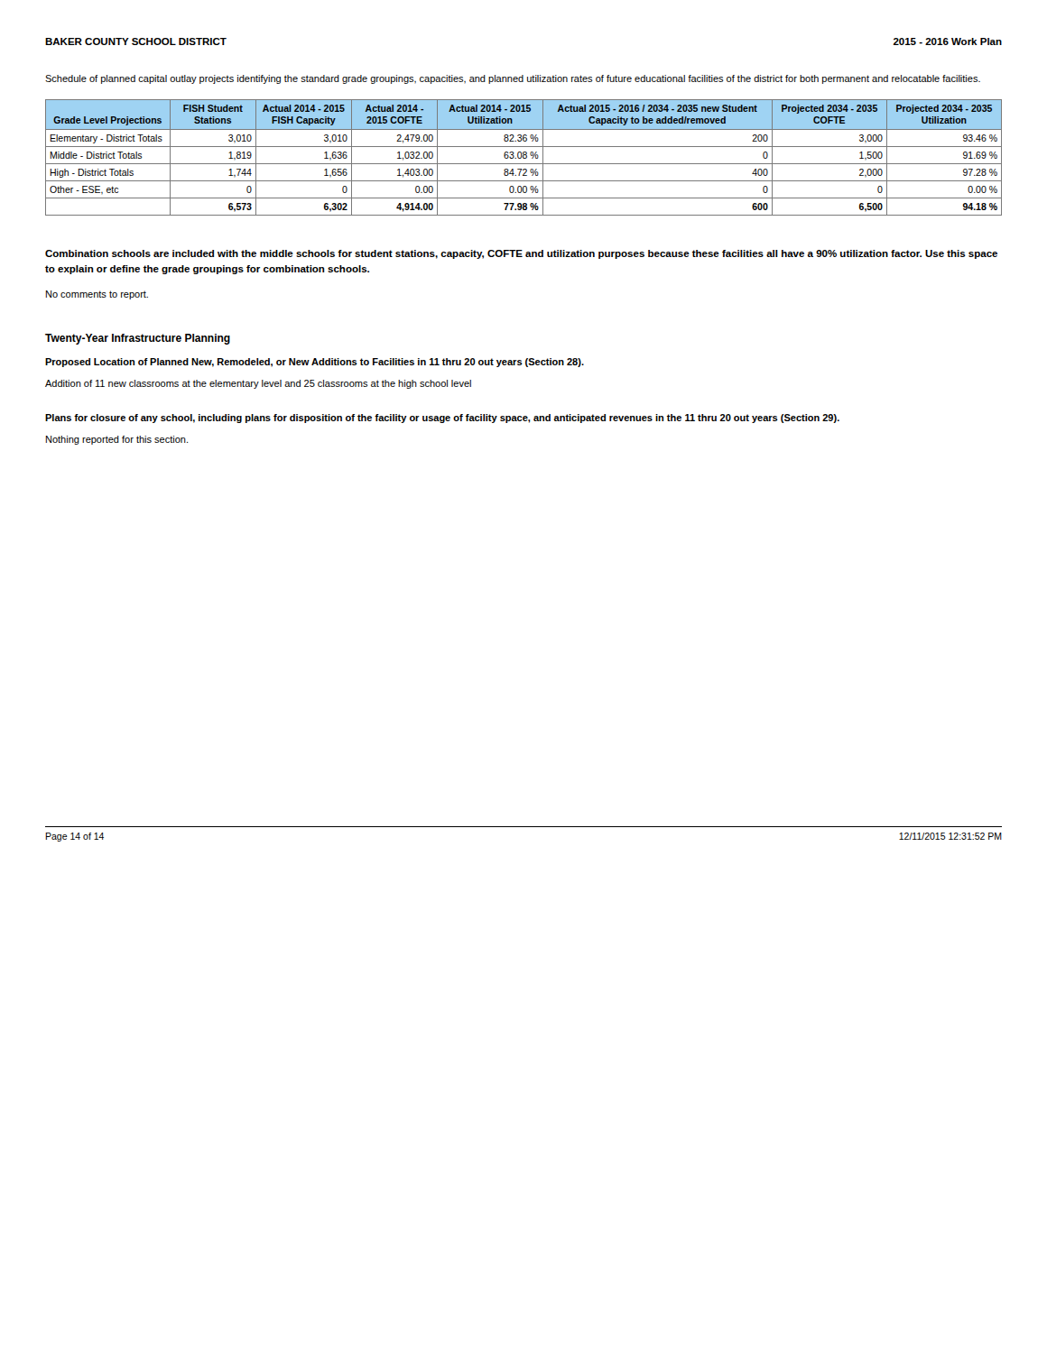BAKER COUNTY SCHOOL DISTRICT
2015 - 2016 Work Plan
Schedule of planned capital outlay projects identifying the standard grade groupings, capacities, and planned utilization rates of future educational facilities of the district for both permanent and relocatable facilities.
| Grade Level Projections | FISH Student Stations | Actual 2014 - 2015 FISH Capacity | Actual 2014 - 2015 COFTE | Actual 2014 - 2015 Utilization | Actual 2015 - 2016 / 2034 - 2035 new Student Capacity to be added/removed | Projected 2034 - 2035 COFTE | Projected 2034 - 2035 Utilization |
| --- | --- | --- | --- | --- | --- | --- | --- |
| Elementary - District Totals | 3,010 | 3,010 | 2,479.00 | 82.36 % | 200 | 3,000 | 93.46 % |
| Middle - District Totals | 1,819 | 1,636 | 1,032.00 | 63.08 % | 0 | 1,500 | 91.69 % |
| High - District Totals | 1,744 | 1,656 | 1,403.00 | 84.72 % | 400 | 2,000 | 97.28 % |
| Other - ESE, etc | 0 | 0 | 0.00 | 0.00 % | 0 | 0 | 0.00 % |
| | 6,573 | 6,302 | 4,914.00 | 77.98 % | 600 | 6,500 | 94.18 % |
Combination schools are included with the middle schools for student stations, capacity, COFTE and utilization purposes because these facilities all have a 90% utilization factor. Use this space to explain or define the grade groupings for combination schools.
No comments to report.
Twenty-Year Infrastructure Planning
Proposed Location of Planned New, Remodeled, or New Additions to Facilities in 11 thru 20 out years (Section 28).
Addition of 11 new classrooms at the elementary level and 25 classrooms at the high school level
Plans for closure of any school, including plans for disposition of the facility or usage of facility space, and anticipated revenues in the 11 thru 20 out years (Section 29).
Nothing reported for this section.
Page 14 of 14
12/11/2015 12:31:52 PM